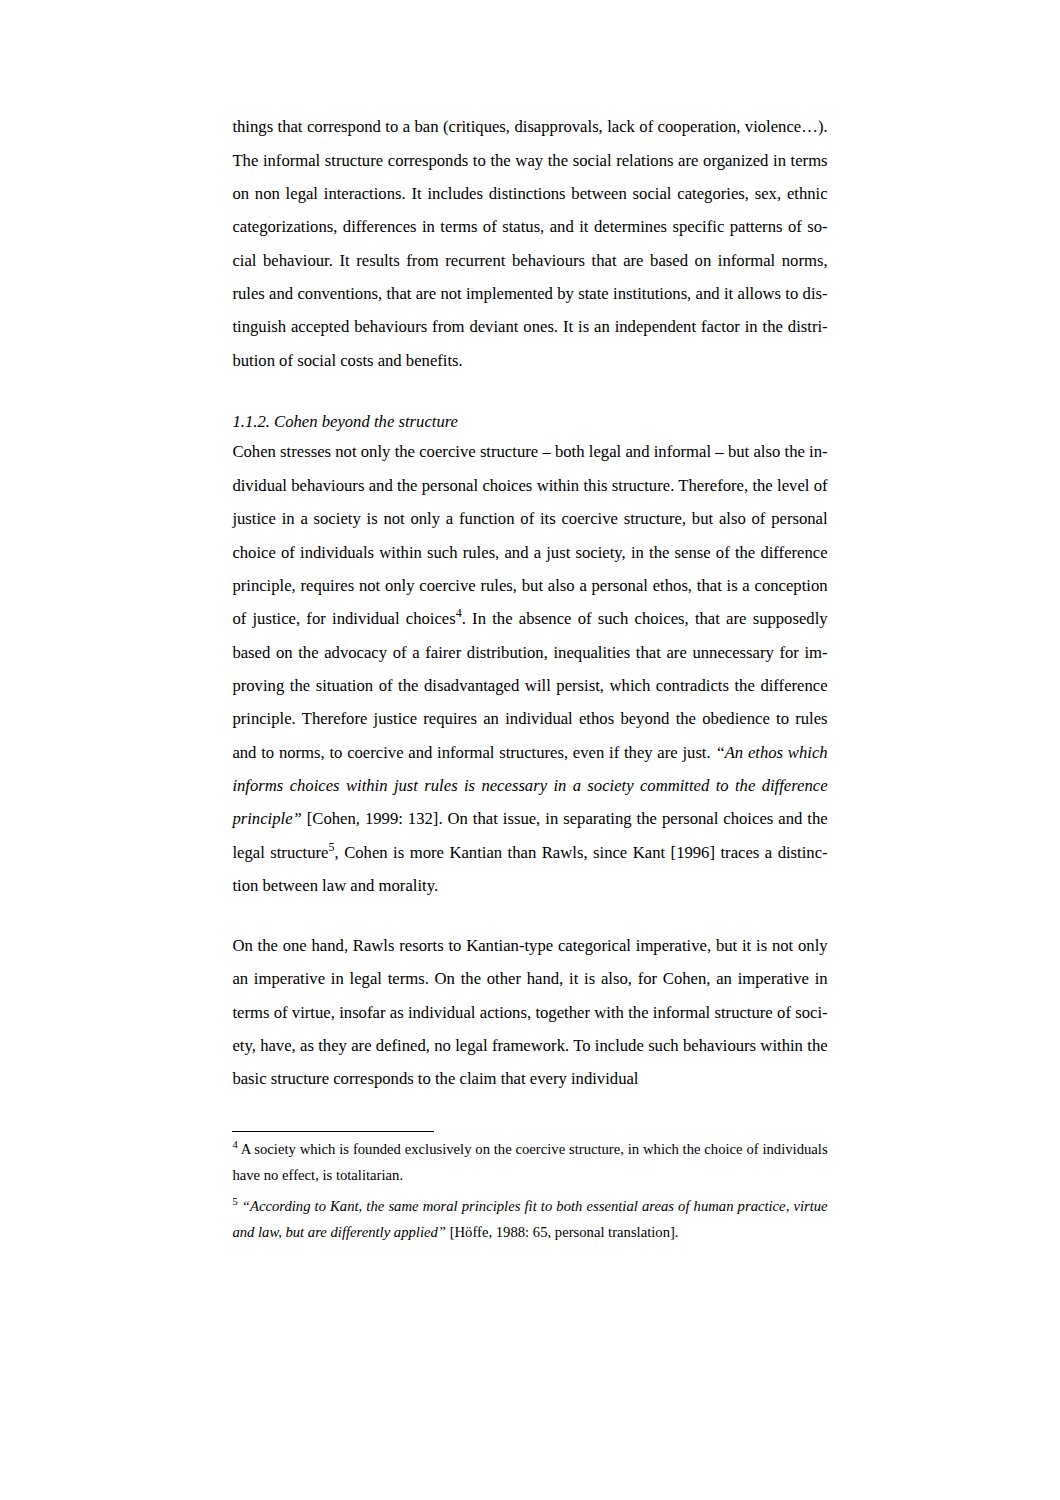things that correspond to a ban (critiques, disapprovals, lack of cooperation, violence…). The informal structure corresponds to the way the social relations are organized in terms on non legal interactions. It includes distinctions between social categories, sex, ethnic categorizations, differences in terms of status, and it determines specific patterns of social behaviour. It results from recurrent behaviours that are based on informal norms, rules and conventions, that are not implemented by state institutions, and it allows to distinguish accepted behaviours from deviant ones. It is an independent factor in the distribution of social costs and benefits.
1.1.2. Cohen beyond the structure
Cohen stresses not only the coercive structure – both legal and informal – but also the individual behaviours and the personal choices within this structure. Therefore, the level of justice in a society is not only a function of its coercive structure, but also of personal choice of individuals within such rules, and a just society, in the sense of the difference principle, requires not only coercive rules, but also a personal ethos, that is a conception of justice, for individual choices4. In the absence of such choices, that are supposedly based on the advocacy of a fairer distribution, inequalities that are unnecessary for improving the situation of the disadvantaged will persist, which contradicts the difference principle. Therefore justice requires an individual ethos beyond the obedience to rules and to norms, to coercive and informal structures, even if they are just. “An ethos which informs choices within just rules is necessary in a society committed to the difference principle” [Cohen, 1999: 132]. On that issue, in separating the personal choices and the legal structure5, Cohen is more Kantian than Rawls, since Kant [1996] traces a distinction between law and morality.
On the one hand, Rawls resorts to Kantian-type categorical imperative, but it is not only an imperative in legal terms. On the other hand, it is also, for Cohen, an imperative in terms of virtue, insofar as individual actions, together with the informal structure of society, have, as they are defined, no legal framework. To include such behaviours within the basic structure corresponds to the claim that every individual
4 A society which is founded exclusively on the coercive structure, in which the choice of individuals have no effect, is totalitarian.
5 “According to Kant, the same moral principles fit to both essential areas of human practice, virtue and law, but are differently applied” [Höffe, 1988: 65, personal translation].